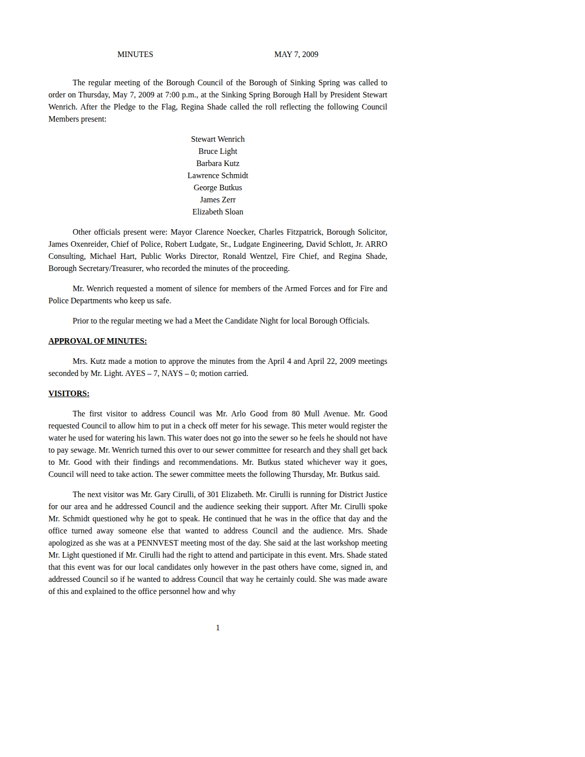MINUTES MAY 7, 2009
The regular meeting of the Borough Council of the Borough of Sinking Spring was called to order on Thursday, May 7, 2009 at 7:00 p.m., at the Sinking Spring Borough Hall by President Stewart Wenrich. After the Pledge to the Flag, Regina Shade called the roll reflecting the following Council Members present:
Stewart Wenrich
Bruce Light
Barbara Kutz
Lawrence Schmidt
George Butkus
James Zerr
Elizabeth Sloan
Other officials present were: Mayor Clarence Noecker, Charles Fitzpatrick, Borough Solicitor, James Oxenreider, Chief of Police, Robert Ludgate, Sr., Ludgate Engineering, David Schlott, Jr. ARRO Consulting, Michael Hart, Public Works Director, Ronald Wentzel, Fire Chief, and Regina Shade, Borough Secretary/Treasurer, who recorded the minutes of the proceeding.
Mr. Wenrich requested a moment of silence for members of the Armed Forces and for Fire and Police Departments who keep us safe.
Prior to the regular meeting we had a Meet the Candidate Night for local Borough Officials.
APPROVAL OF MINUTES:
Mrs. Kutz made a motion to approve the minutes from the April 4 and April 22, 2009 meetings seconded by Mr. Light. AYES – 7, NAYS – 0; motion carried.
VISITORS:
The first visitor to address Council was Mr. Arlo Good from 80 Mull Avenue. Mr. Good requested Council to allow him to put in a check off meter for his sewage. This meter would register the water he used for watering his lawn. This water does not go into the sewer so he feels he should not have to pay sewage. Mr. Wenrich turned this over to our sewer committee for research and they shall get back to Mr. Good with their findings and recommendations. Mr. Butkus stated whichever way it goes, Council will need to take action. The sewer committee meets the following Thursday, Mr. Butkus said.
The next visitor was Mr. Gary Cirulli, of 301 Elizabeth. Mr. Cirulli is running for District Justice for our area and he addressed Council and the audience seeking their support. After Mr. Cirulli spoke Mr. Schmidt questioned why he got to speak. He continued that he was in the office that day and the office turned away someone else that wanted to address Council and the audience. Mrs. Shade apologized as she was at a PENNVEST meeting most of the day. She said at the last workshop meeting Mr. Light questioned if Mr. Cirulli had the right to attend and participate in this event. Mrs. Shade stated that this event was for our local candidates only however in the past others have come, signed in, and addressed Council so if he wanted to address Council that way he certainly could. She was made aware of this and explained to the office personnel how and why
1